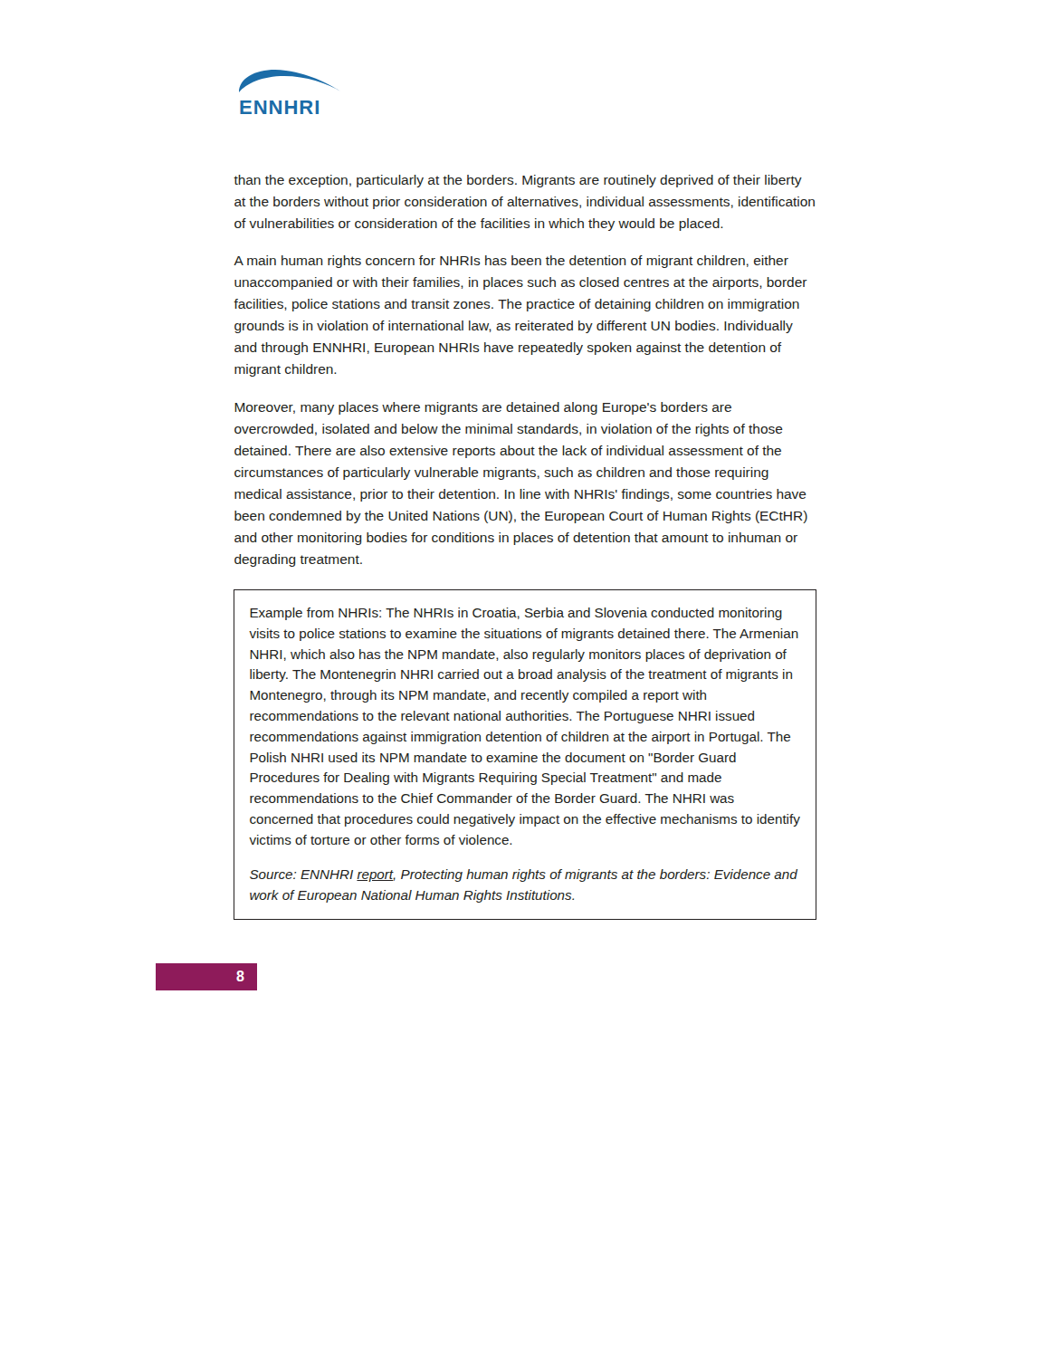ENNHRI
than the exception, particularly at the borders. Migrants are routinely deprived of their liberty at the borders without prior consideration of alternatives, individual assessments, identification of vulnerabilities or consideration of the facilities in which they would be placed.
A main human rights concern for NHRIs has been the detention of migrant children, either unaccompanied or with their families, in places such as closed centres at the airports, border facilities, police stations and transit zones. The practice of detaining children on immigration grounds is in violation of international law, as reiterated by different UN bodies. Individually and through ENNHRI, European NHRIs have repeatedly spoken against the detention of migrant children.
Moreover, many places where migrants are detained along Europe's borders are overcrowded, isolated and below the minimal standards, in violation of the rights of those detained. There are also extensive reports about the lack of individual assessment of the circumstances of particularly vulnerable migrants, such as children and those requiring medical assistance, prior to their detention. In line with NHRIs' findings, some countries have been condemned by the United Nations (UN), the European Court of Human Rights (ECtHR) and other monitoring bodies for conditions in places of detention that amount to inhuman or degrading treatment.
Example from NHRIs: The NHRIs in Croatia, Serbia and Slovenia conducted monitoring visits to police stations to examine the situations of migrants detained there. The Armenian NHRI, which also has the NPM mandate, also regularly monitors places of deprivation of liberty. The Montenegrin NHRI carried out a broad analysis of the treatment of migrants in Montenegro, through its NPM mandate, and recently compiled a report with recommendations to the relevant national authorities. The Portuguese NHRI issued recommendations against immigration detention of children at the airport in Portugal. The Polish NHRI used its NPM mandate to examine the document on "Border Guard Procedures for Dealing with Migrants Requiring Special Treatment" and made recommendations to the Chief Commander of the Border Guard. The NHRI was concerned that procedures could negatively impact on the effective mechanisms to identify victims of torture or other forms of violence.
Source: ENNHRI report, Protecting human rights of migrants at the borders: Evidence and work of European National Human Rights Institutions.
8